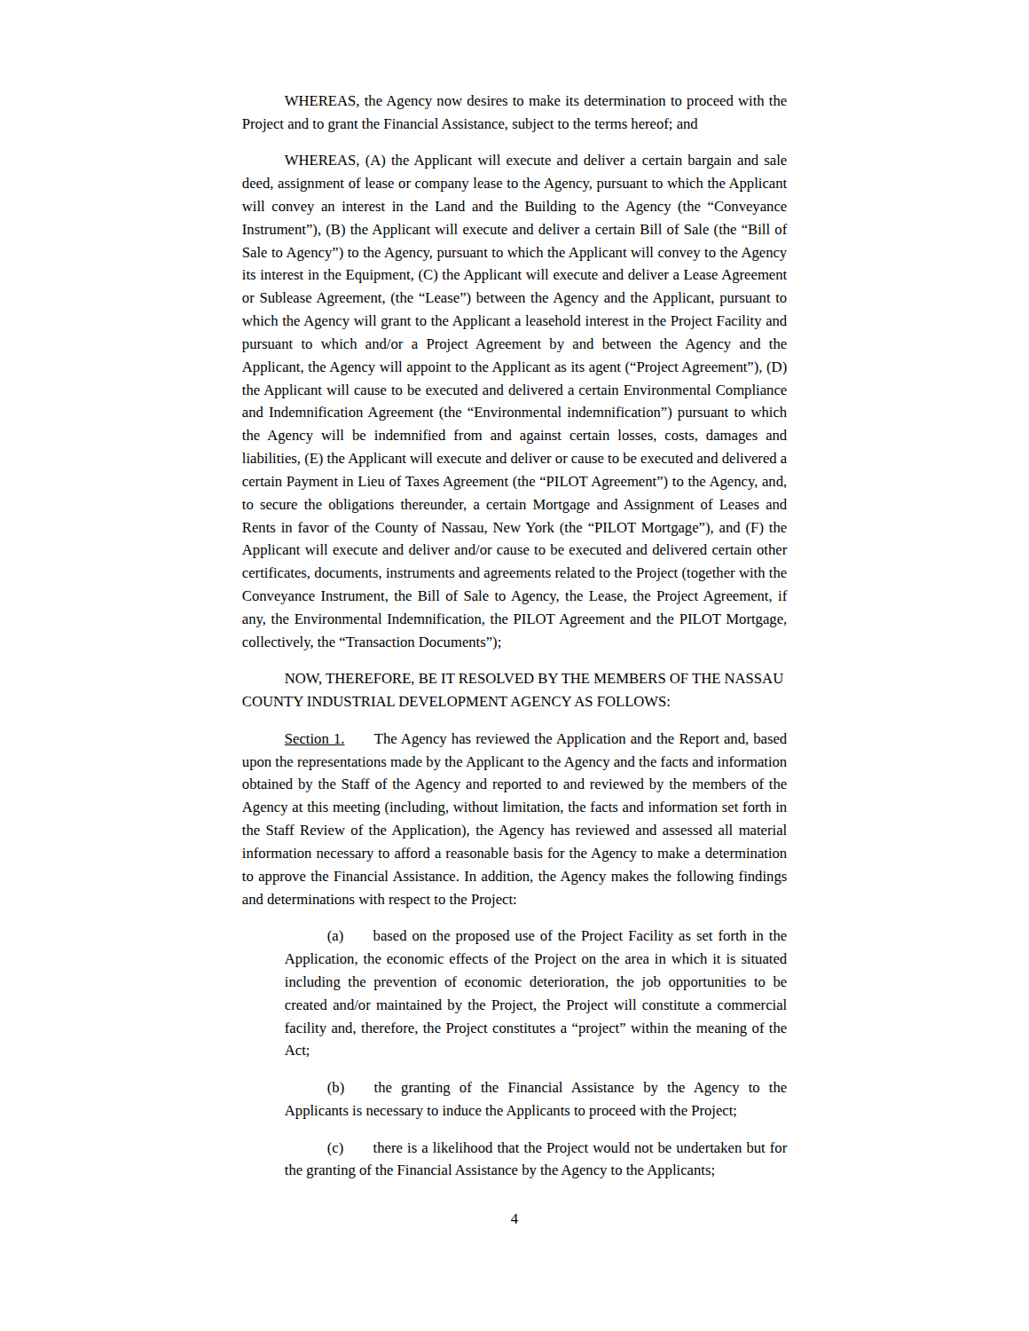WHEREAS, the Agency now desires to make its determination to proceed with the Project and to grant the Financial Assistance, subject to the terms hereof; and
WHEREAS, (A) the Applicant will execute and deliver a certain bargain and sale deed, assignment of lease or company lease to the Agency, pursuant to which the Applicant will convey an interest in the Land and the Building to the Agency (the “Conveyance Instrument”), (B) the Applicant will execute and deliver a certain Bill of Sale (the “Bill of Sale to Agency”) to the Agency, pursuant to which the Applicant will convey to the Agency its interest in the Equipment, (C) the Applicant will execute and deliver a Lease Agreement or Sublease Agreement, (the “Lease”) between the Agency and the Applicant, pursuant to which the Agency will grant to the Applicant a leasehold interest in the Project Facility and pursuant to which and/or a Project Agreement by and between the Agency and the Applicant, the Agency will appoint to the Applicant as its agent (“Project Agreement”), (D) the Applicant will cause to be executed and delivered a certain Environmental Compliance and Indemnification Agreement (the “Environmental indemnification”) pursuant to which the Agency will be indemnified from and against certain losses, costs, damages and liabilities, (E) the Applicant will execute and deliver or cause to be executed and delivered a certain Payment in Lieu of Taxes Agreement (the “PILOT Agreement”) to the Agency, and, to secure the obligations thereunder, a certain Mortgage and Assignment of Leases and Rents in favor of the County of Nassau, New York (the “PILOT Mortgage”), and (F) the Applicant will execute and deliver and/or cause to be executed and delivered certain other certificates, documents, instruments and agreements related to the Project (together with the Conveyance Instrument, the Bill of Sale to Agency, the Lease, the Project Agreement, if any, the Environmental Indemnification, the PILOT Agreement and the PILOT Mortgage, collectively, the “Transaction Documents”);
NOW, THEREFORE, BE IT RESOLVED BY THE MEMBERS OF THE NASSAU COUNTY INDUSTRIAL DEVELOPMENT AGENCY AS FOLLOWS:
Section 1.  The Agency has reviewed the Application and the Report and, based upon the representations made by the Applicant to the Agency and the facts and information obtained by the Staff of the Agency and reported to and reviewed by the members of the Agency at this meeting (including, without limitation, the facts and information set forth in the Staff Review of the Application), the Agency has reviewed and assessed all material information necessary to afford a reasonable basis for the Agency to make a determination to approve the Financial Assistance. In addition, the Agency makes the following findings and determinations with respect to the Project:
(a)  based on the proposed use of the Project Facility as set forth in the Application, the economic effects of the Project on the area in which it is situated including the prevention of economic deterioration, the job opportunities to be created and/or maintained by the Project, the Project will constitute a commercial facility and, therefore, the Project constitutes a “project” within the meaning of the Act;
(b)  the granting of the Financial Assistance by the Agency to the Applicants is necessary to induce the Applicants to proceed with the Project;
(c)  there is a likelihood that the Project would not be undertaken but for the granting of the Financial Assistance by the Agency to the Applicants;
4